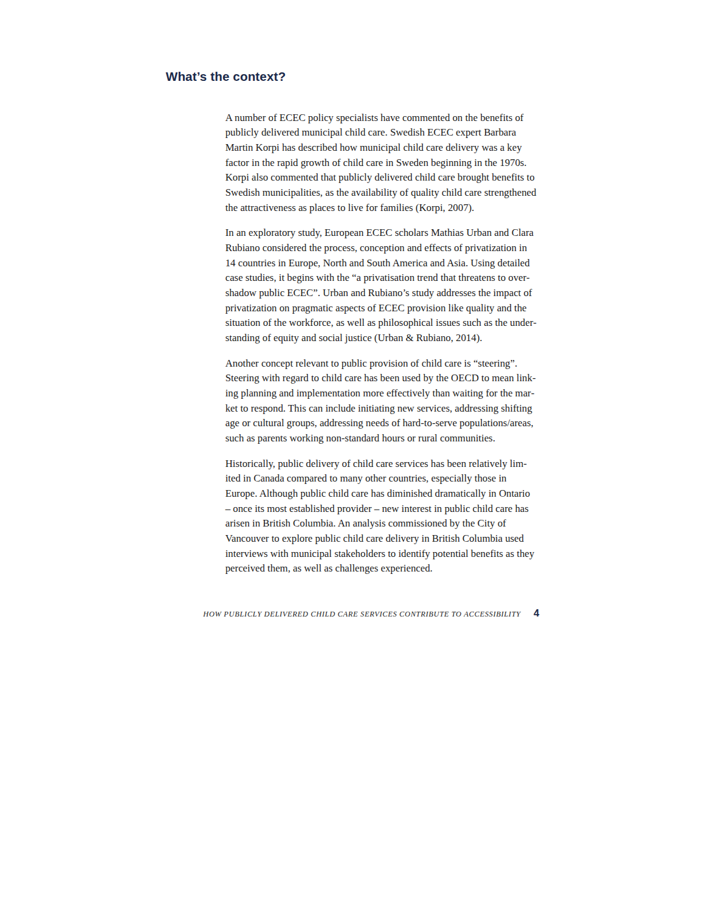What’s the context?
A number of ECEC policy specialists have commented on the benefits of publicly delivered municipal child care. Swedish ECEC expert Barbara Martin Korpi has described how municipal child care delivery was a key factor in the rapid growth of child care in Sweden beginning in the 1970s. Korpi also commented that publicly delivered child care brought benefits to Swedish municipalities, as the availability of quality child care strengthened the attractiveness as places to live for families (Korpi, 2007).
In an exploratory study, European ECEC scholars Mathias Urban and Clara Rubiano considered the process, conception and effects of privatization in 14 countries in Europe, North and South America and Asia. Using detailed case studies, it begins with the “a privatisation trend that threatens to overshadow public ECEC”. Urban and Rubiano’s study addresses the impact of privatization on pragmatic aspects of ECEC provision like quality and the situation of the workforce, as well as philosophical issues such as the understanding of equity and social justice (Urban & Rubiano, 2014).
Another concept relevant to public provision of child care is “steering”. Steering with regard to child care has been used by the OECD to mean linking planning and implementation more effectively than waiting for the market to respond. This can include initiating new services, addressing shifting age or cultural groups, addressing needs of hard-to-serve populations/areas, such as parents working non-standard hours or rural communities.
Historically, public delivery of child care services has been relatively limited in Canada compared to many other countries, especially those in Europe. Although public child care has diminished dramatically in Ontario – once its most established provider – new interest in public child care has arisen in British Columbia. An analysis commissioned by the City of Vancouver to explore public child care delivery in British Columbia used interviews with municipal stakeholders to identify potential benefits as they perceived them, as well as challenges experienced.
How publicly delivered child care services contribute to accessibility 4